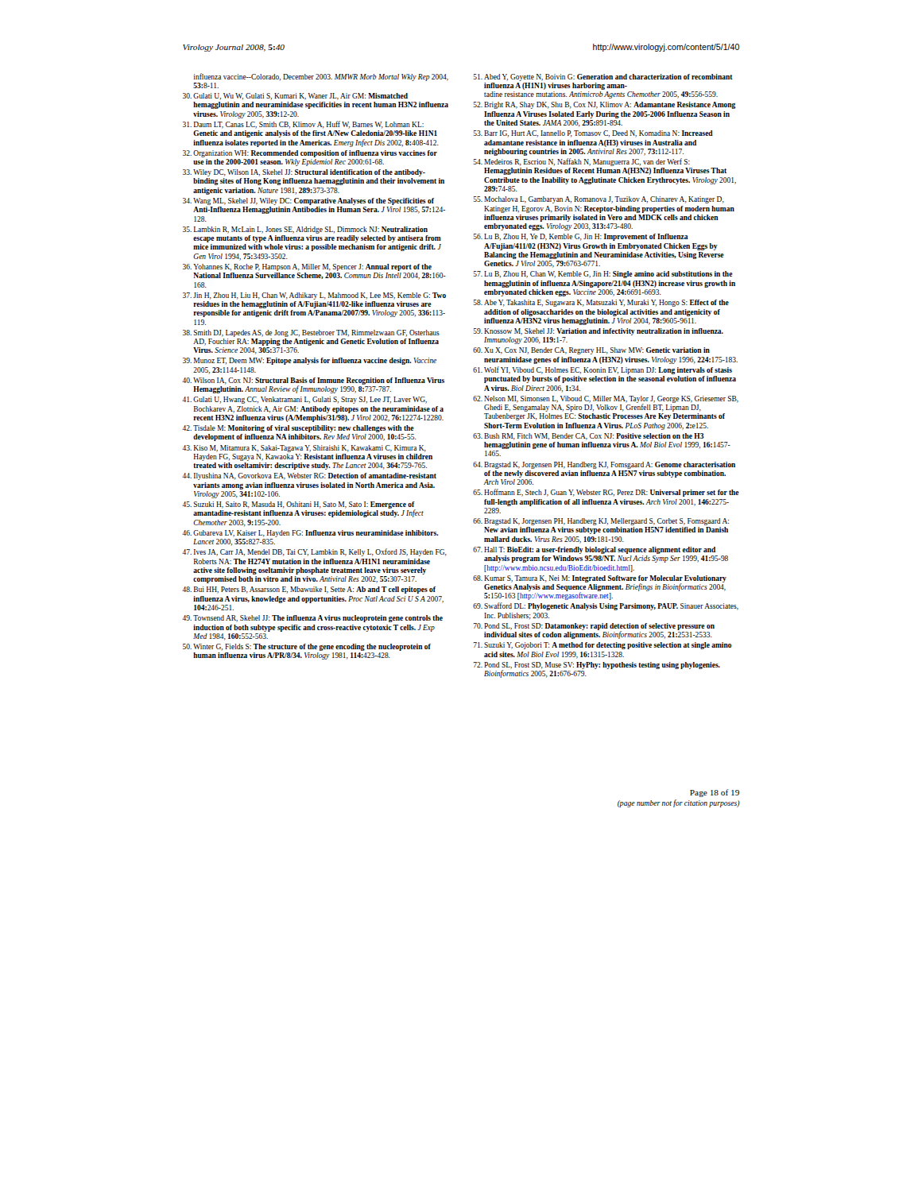Virology Journal 2008, 5: 40
http://www.virologyj.com/content/5/1/40
influenza vaccine--Colorado, December 2003. MMWR Morb Mortal Wkly Rep 2004, 53: 8-11.
30. Gulati U, Wu W, Gulati S, Kumari K, Waner JL, Air GM: Mismatched hemagglutinin and neuraminidase specificities in recent human H3N2 influenza viruses. Virology 2005, 339: 12-20.
31. Daum LT, Canas LC, Smith CB, Klimov A, Huff W, Barnes W, Lohman KL: Genetic and antigenic analysis of the first A/New Caledonia/20/99-like H1N1 influenza isolates reported in the Americas. Emerg Infect Dis 2002, 8: 408-412.
32. Organization WH: Recommended composition of influenza virus vaccines for use in the 2000-2001 season. Wkly Epidemiol Rec 2000:61-68.
33. Wiley DC, Wilson IA, Skehel JJ: Structural identification of the antibody-binding sites of Hong Kong influenza haemagglutinin and their involvement in antigenic variation. Nature 1981, 289: 373-378.
34. Wang ML, Skehel JJ, Wiley DC: Comparative Analyses of the Specificities of Anti-Influenza Hemagglutinin Antibodies in Human Sera. J Virol 1985, 57: 124-128.
35. Lambkin R, McLain L, Jones SE, Aldridge SL, Dimmock NJ: Neutralization escape mutants of type A influenza virus are readily selected by antisera from mice immunized with whole virus: a possible mechanism for antigenic drift. J Gen Virol 1994, 75: 3493-3502.
36. Yohannes K, Roche P, Hampson A, Miller M, Spencer J: Annual report of the National Influenza Surveillance Scheme, 2003. Commun Dis Intell 2004, 28: 160-168.
37. Jin H, Zhou H, Liu H, Chan W, Adhikary L, Mahmood K, Lee MS, Kemble G: Two residues in the hemagglutinin of A/Fujian/411/02-like influenza viruses are responsible for antigenic drift from A/Panama/2007/99. Virology 2005, 336: 113-119.
38. Smith DJ, Lapedes AS, de Jong JC, Bestebroer TM, Rimmelzwaan GF, Osterhaus AD, Fouchier RA: Mapping the Antigenic and Genetic Evolution of Influenza Virus. Science 2004, 305: 371-376.
39. Munoz ET, Deem MW: Epitope analysis for influenza vaccine design. Vaccine 2005, 23: 1144-1148.
40. Wilson IA, Cox NJ: Structural Basis of Immune Recognition of Influenza Virus Hemagglutinin. Annual Review of Immunology 1990, 8: 737-787.
41. Gulati U, Hwang CC, Venkatramani L, Gulati S, Stray SJ, Lee JT, Laver WG, Bochkarev A, Zlotnick A, Air GM: Antibody epitopes on the neuraminidase of a recent H3N2 influenza virus (A/Memphis/31/98). J Virol 2002, 76: 12274-12280.
42. Tisdale M: Monitoring of viral susceptibility: new challenges with the development of influenza NA inhibitors. Rev Med Virol 2000, 10: 45-55.
43. Kiso M, Mitamura K, Sakai-Tagawa Y, Shiraishi K, Kawakami C, Kimura K, Hayden FG, Sugaya N, Kawaoka Y: Resistant influenza A viruses in children treated with oseltamivir: descriptive study. The Lancet 2004, 364: 759-765.
44. Ilyushina NA, Govorkova EA, Webster RG: Detection of amantadine-resistant variants among avian influenza viruses isolated in North America and Asia. Virology 2005, 341: 102-106.
45. Suzuki H, Saito R, Masuda H, Oshitani H, Sato M, Sato I: Emergence of amantadine-resistant influenza A viruses: epidemiological study. J Infect Chemother 2003, 9: 195-200.
46. Gubareva LV, Kaiser L, Hayden FG: Influenza virus neuraminidase inhibitors. Lancet 2000, 355: 827-835.
47. Ives JA, Carr JA, Mendel DB, Tai CY, Lambkin R, Kelly L, Oxford JS, Hayden FG, Roberts NA: The H274Y mutation in the influenza A/H1N1 neuraminidase active site following oseltamivir phosphate treatment leave virus severely compromised both in vitro and in vivo. Antiviral Res 2002, 55: 307-317.
48. Bui HH, Peters B, Assarsson E, Mbawuike I, Sette A: Ab and T cell epitopes of influenza A virus, knowledge and opportunities. Proc Natl Acad Sci U S A 2007, 104: 246-251.
49. Townsend AR, Skehel JJ: The influenza A virus nucleoprotein gene controls the induction of both subtype specific and cross-reactive cytotoxic T cells. J Exp Med 1984, 160: 552-563.
50. Winter G, Fields S: The structure of the gene encoding the nucleoprotein of human influenza virus A/PR/8/34. Virology 1981, 114: 423-428.
51. Abed Y, Goyette N, Boivin G: Generation and characterization of recombinant influenza A (H1N1) viruses harboring aman-
tadine resistance mutations. Antimicrob Agents Chemother 2005, 49: 556-559.
52. Bright RA, Shay DK, Shu B, Cox NJ, Klimov A: Adamantane Resistance Among Influenza A Viruses Isolated Early During the 2005-2006 Influenza Season in the United States. JAMA 2006, 295: 891-894.
53. Barr IG, Hurt AC, Iannello P, Tomasov C, Deed N, Komadina N: Increased adamantane resistance in influenza A(H3) viruses in Australia and neighbouring countries in 2005. Antiviral Res 2007, 73: 112-117.
54. Medeiros R, Escriou N, Naffakh N, Manuguerra JC, van der Werf S: Hemagglutinin Residues of Recent Human A(H3N2) Influenza Viruses That Contribute to the Inability to Agglutinate Chicken Erythrocytes. Virology 2001, 289: 74-85.
55. Mochalova L, Gambaryan A, Romanova J, Tuzikov A, Chinarev A, Katinger D, Katinger H, Egorov A, Bovin N: Receptor-binding properties of modern human influenza viruses primarily isolated in Vero and MDCK cells and chicken embryonated eggs. Virology 2003, 313: 473-480.
56. Lu B, Zhou H, Ye D, Kemble G, Jin H: Improvement of Influenza A/Fujian/411/02 (H3N2) Virus Growth in Embryonated Chicken Eggs by Balancing the Hemagglutinin and Neuraminidase Activities, Using Reverse Genetics. J Virol 2005, 79: 6763-6771.
57. Lu B, Zhou H, Chan W, Kemble G, Jin H: Single amino acid substitutions in the hemagglutinin of influenza A/Singapore/21/04 (H3N2) increase virus growth in embryonated chicken eggs. Vaccine 2006, 24: 6691-6693.
58. Abe Y, Takashita E, Sugawara K, Matsuzaki Y, Muraki Y, Hongo S: Effect of the addition of oligosaccharides on the biological activities and antigenicity of influenza A/H3N2 virus hemagglutinin. J Virol 2004, 78: 9605-9611.
59. Knossow M, Skehel JJ: Variation and infectivity neutralization in influenza. Immunology 2006, 119: 1-7.
60. Xu X, Cox NJ, Bender CA, Regnery HL, Shaw MW: Genetic variation in neuraminidase genes of influenza A (H3N2) viruses. Virology 1996, 224: 175-183.
61. Wolf YI, Viboud C, Holmes EC, Koonin EV, Lipman DJ: Long intervals of stasis punctuated by bursts of positive selection in the seasonal evolution of influenza A virus. Biol Direct 2006, 1: 34.
62. Nelson MI, Simonsen L, Viboud C, Miller MA, Taylor J, George KS, Griesemer SB, Ghedi E, Sengamalay NA, Spiro DJ, Volkov I, Grenfell BT, Lipman DJ, Taubenberger JK, Holmes EC: Stochastic Processes Are Key Determinants of Short-Term Evolution in Influenza A Virus. PLoS Pathog 2006, 2: e125.
63. Bush RM, Fitch WM, Bender CA, Cox NJ: Positive selection on the H3 hemagglutinin gene of human influenza virus A. Mol Biol Evol 1999, 16: 1457-1465.
64. Bragstad K, Jorgensen PH, Handberg KJ, Fomsgaard A: Genome characterisation of the newly discovered avian influenza A H5N7 virus subtype combination. Arch Virol 2006.
65. Hoffmann E, Stech J, Guan Y, Webster RG, Perez DR: Universal primer set for the full-length amplification of all influenza A viruses. Arch Virol 2001, 146: 2275-2289.
66. Bragstad K, Jorgensen PH, Handberg KJ, Mellergaard S, Corbet S, Fomsgaard A: New avian influenza A virus subtype combination H5N7 identified in Danish mallard ducks. Virus Res 2005, 109: 181-190.
67. Hall T: BioEdit: a user-friendly biological sequence alignment editor and analysis program for Windows 95/98/NT. Nucl Acids Symp Ser 1999, 41: 95-98 [http://www.mbio.ncsu.edu/BioEdit/bioedit.html].
68. Kumar S, Tamura K, Nei M: Integrated Software for Molecular Evolutionary Genetics Analysis and Sequence Alignment. Briefings in Bioinformatics 2004, 5: 150-163 [http://www.megasoftware.net].
69. Swafford DL: Phylogenetic Analysis Using Parsimony, PAUP. Sinauer Associates, Inc. Publishers; 2003.
70. Pond SL, Frost SD: Datamonkey: rapid detection of selective pressure on individual sites of codon alignments. Bioinformatics 2005, 21: 2531-2533.
71. Suzuki Y, Gojobori T: A method for detecting positive selection at single amino acid sites. Mol Biol Evol 1999, 16: 1315-1328.
72. Pond SL, Frost SD, Muse SV: HyPhy: hypothesis testing using phylogenies. Bioinformatics 2005, 21: 676-679.
Page 18 of 19
(page number not for citation purposes)